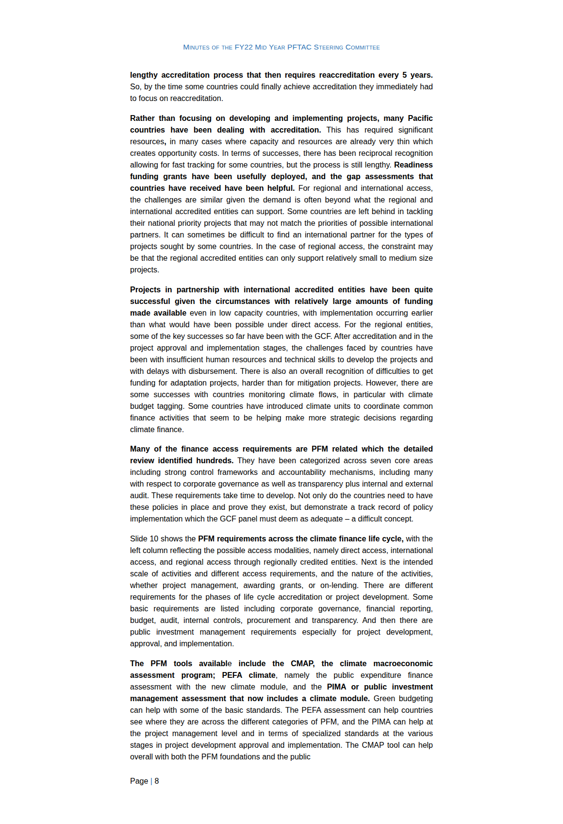Minutes of the FY22 Mid Year PFTAC Steering Committee
lengthy accreditation process that then requires reaccreditation every 5 years. So, by the time some countries could finally achieve accreditation they immediately had to focus on reaccreditation.
Rather than focusing on developing and implementing projects, many Pacific countries have been dealing with accreditation. This has required significant resources, in many cases where capacity and resources are already very thin which creates opportunity costs. In terms of successes, there has been reciprocal recognition allowing for fast tracking for some countries, but the process is still lengthy. Readiness funding grants have been usefully deployed, and the gap assessments that countries have received have been helpful. For regional and international access, the challenges are similar given the demand is often beyond what the regional and international accredited entities can support. Some countries are left behind in tackling their national priority projects that may not match the priorities of possible international partners. It can sometimes be difficult to find an international partner for the types of projects sought by some countries. In the case of regional access, the constraint may be that the regional accredited entities can only support relatively small to medium size projects.
Projects in partnership with international accredited entities have been quite successful given the circumstances with relatively large amounts of funding made available even in low capacity countries, with implementation occurring earlier than what would have been possible under direct access. For the regional entities, some of the key successes so far have been with the GCF. After accreditation and in the project approval and implementation stages, the challenges faced by countries have been with insufficient human resources and technical skills to develop the projects and with delays with disbursement. There is also an overall recognition of difficulties to get funding for adaptation projects, harder than for mitigation projects. However, there are some successes with countries monitoring climate flows, in particular with climate budget tagging. Some countries have introduced climate units to coordinate common finance activities that seem to be helping make more strategic decisions regarding climate finance.
Many of the finance access requirements are PFM related which the detailed review identified hundreds. They have been categorized across seven core areas including strong control frameworks and accountability mechanisms, including many with respect to corporate governance as well as transparency plus internal and external audit. These requirements take time to develop. Not only do the countries need to have these policies in place and prove they exist, but demonstrate a track record of policy implementation which the GCF panel must deem as adequate – a difficult concept.
Slide 10 shows the PFM requirements across the climate finance life cycle, with the left column reflecting the possible access modalities, namely direct access, international access, and regional access through regionally credited entities. Next is the intended scale of activities and different access requirements, and the nature of the activities, whether project management, awarding grants, or on-lending. There are different requirements for the phases of life cycle accreditation or project development. Some basic requirements are listed including corporate governance, financial reporting, budget, audit, internal controls, procurement and transparency. And then there are public investment management requirements especially for project development, approval, and implementation.
The PFM tools available include the CMAP, the climate macroeconomic assessment program; PEFA climate, namely the public expenditure finance assessment with the new climate module, and the PIMA or public investment management assessment that now includes a climate module. Green budgeting can help with some of the basic standards. The PEFA assessment can help countries see where they are across the different categories of PFM, and the PIMA can help at the project management level and in terms of specialized standards at the various stages in project development approval and implementation. The CMAP tool can help overall with both the PFM foundations and the public
Page | 8